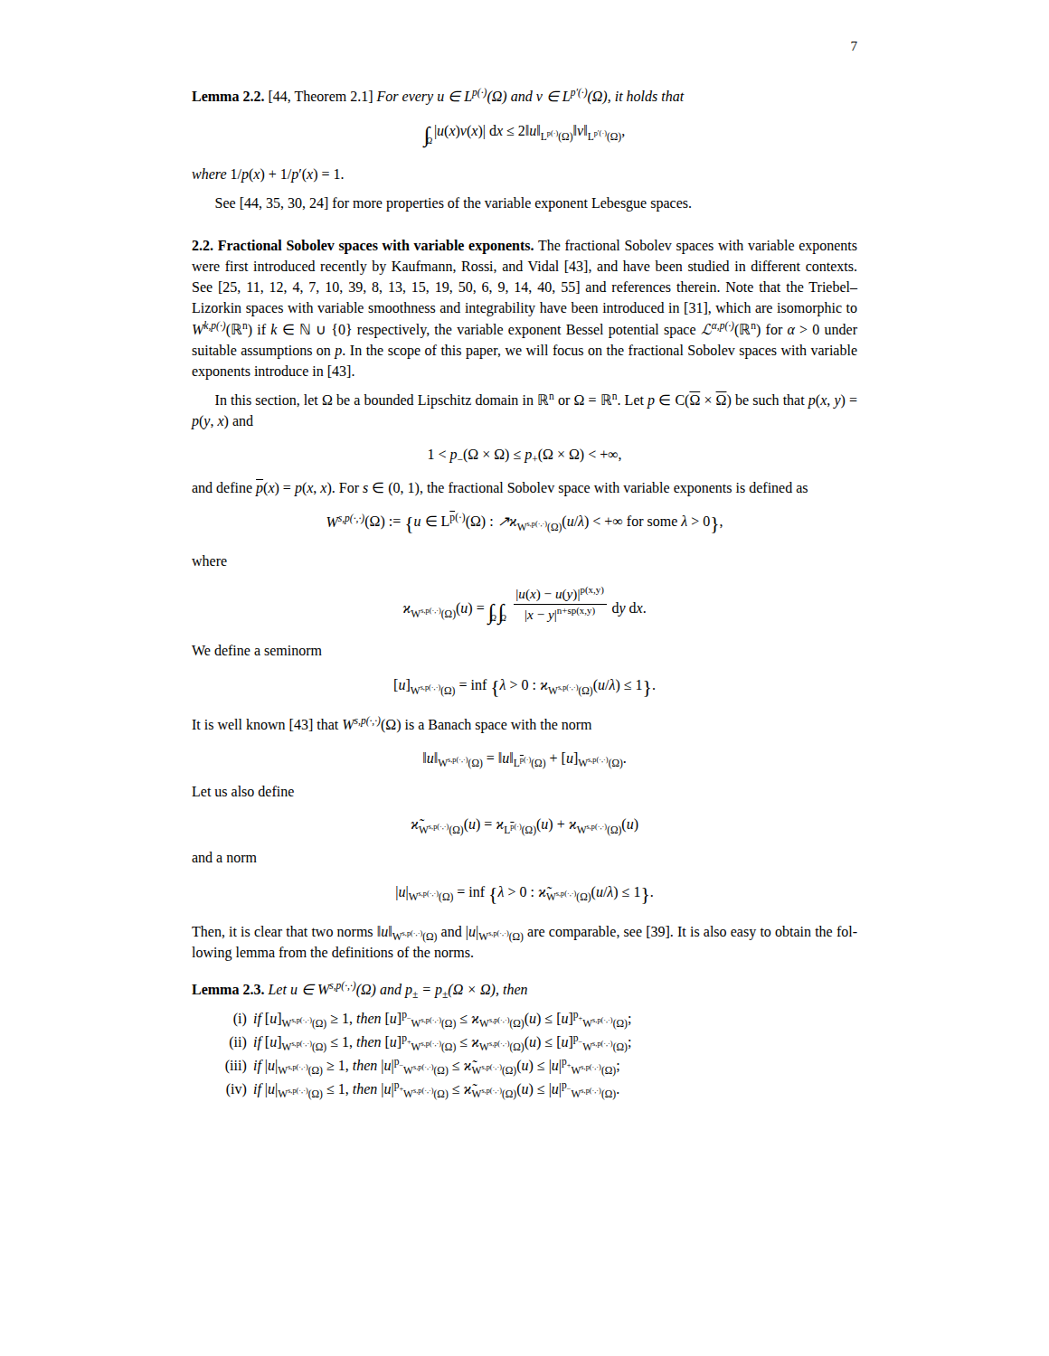7
Lemma 2.2. [44, Theorem 2.1] For every u ∈ Lp(·)(Ω) and v ∈ Lp′(·)(Ω), it holds that
∫Ω|u(x)v(x)| dx ≤ 2‖u‖Lp(·)(Ω)‖v‖Lp′(·)(Ω),
where 1/p(x) + 1/p′(x) = 1.
See [44, 35, 30, 24] for more properties of the variable exponent Lebesgue spaces.
2.2. Fractional Sobolev spaces with variable exponents. The fractional Sobolev spaces with variable exponents were first introduced recently by Kaufmann, Rossi, and Vidal [43], and have been studied in different contexts. See [25, 11, 12, 4, 7, 10, 39, 8, 13, 15, 19, 50, 6, 9, 14, 40, 55] and references therein. Note that the Triebel–Lizorkin spaces with variable smoothness and integrability have been introduced in [31], which are isomorphic to Wk,p(·)(ℝn) if k ∈ ℕ ∪ {0} respectively, the variable exponent Bessel potential space ℒα,p(·)(ℝn) for α > 0 under suitable assumptions on p. In the scope of this paper, we will focus on the fractional Sobolev spaces with variable exponents introduce in [43].
In this section, let Ω be a bounded Lipschitz domain in ℝn or Ω = ℝn. Let p ∈ C(Ω × Ω) be such that p(x, y) = p(y, x) and
1 < p−(Ω × Ω) ≤ p+(Ω × Ω) < +∞,
and define p(x) = p(x, x). For s ∈ (0, 1), the fractional Sobolev space with variable exponents is defined as
Ws,p(·,·)(Ω) := {u ∈ Lp(·)(Ω) : ↗ϰWs,p(·,·)(Ω)(u/λ) < +∞ for some λ > 0},
where
ϰWs,p(·,·)(Ω)(u) = ∫Ω∫Ω |u(x) − u(y)|p(x,y)|x − y|n+sp(x,y) dy dx.
We define a seminorm
[u]Ws,p(·,·)(Ω) = inf {λ > 0 : ϰWs,p(·,·)(Ω)(u/λ) ≤ 1}.
It is well known [43] that Ws,p(·,·)(Ω) is a Banach space with the norm
‖u‖Ws,p(·,·)(Ω) = ‖u‖Lp(·)(Ω) + [u]Ws,p(·,·)(Ω).
Let us also define
ϰ̃Ws,p(·,·)(Ω)(u) = ϰLp(·)(Ω)(u) + ϰWs,p(·,·)(Ω)(u)
and a norm
|u|Ws,p(·,·)(Ω) = inf {λ > 0 : ϰ̃Ws,p(·,·)(Ω)(u/λ) ≤ 1}.
Then, it is clear that two norms ‖u‖Ws,p(·,·)(Ω) and |u|Ws,p(·,·)(Ω) are comparable, see [39]. It is also easy to obtain the following lemma from the definitions of the norms.
Lemma 2.3. Let u ∈ Ws,p(·,·)(Ω) and p± = p±(Ω × Ω), then
(i) if [u]Ws,p(·,·)(Ω) ≥ 1, then [u]p−Ws,p(·,·)(Ω) ≤ ϰWs,p(·,·)(Ω)(u) ≤ [u]p+Ws,p(·,·)(Ω);
(ii) if [u]Ws,p(·,·)(Ω) ≤ 1, then [u]p+Ws,p(·,·)(Ω) ≤ ϰWs,p(·,·)(Ω)(u) ≤ [u]p−Ws,p(·,·)(Ω);
(iii) if |u|Ws,p(·,·)(Ω) ≥ 1, then |u|p−Ws,p(·,·)(Ω) ≤ ϰ̃Ws,p(·,·)(Ω)(u) ≤ |u|p+Ws,p(·,·)(Ω);
(iv) if |u|Ws,p(·,·)(Ω) ≤ 1, then |u|p+Ws,p(·,·)(Ω) ≤ ϰ̃Ws,p(·,·)(Ω)(u) ≤ |u|p−Ws,p(·,·)(Ω).